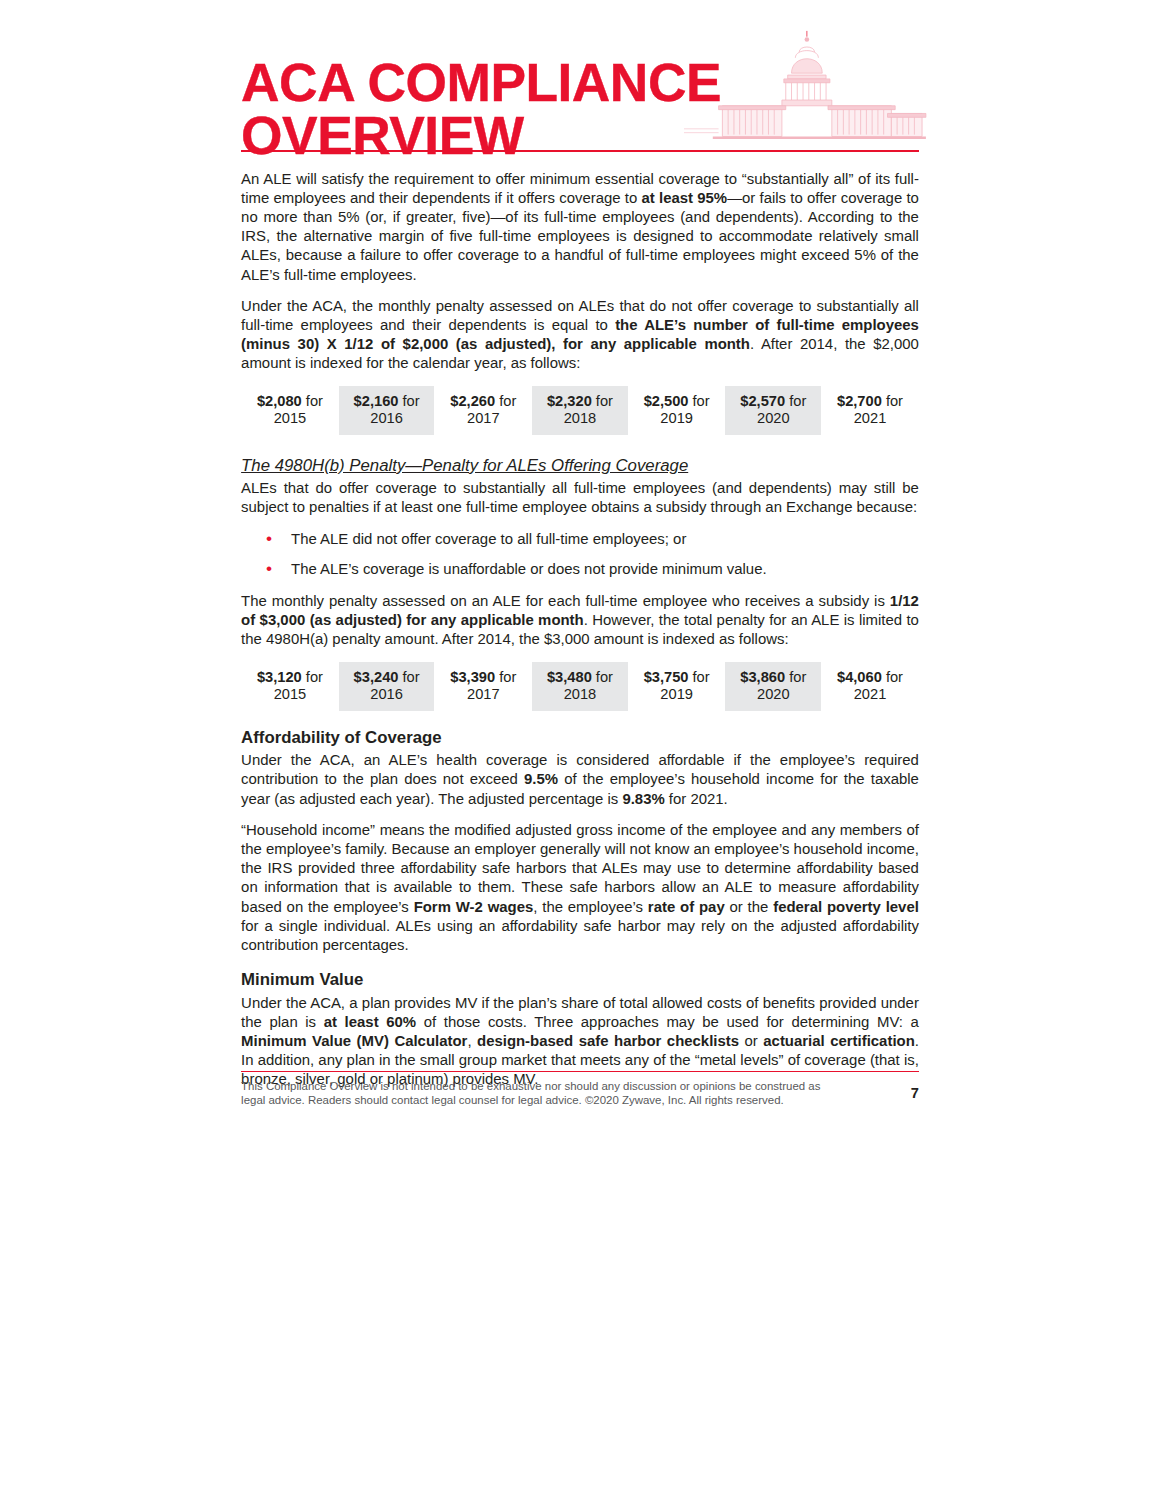ACA Compliance Overview
An ALE will satisfy the requirement to offer minimum essential coverage to “substantially all” of its full-time employees and their dependents if it offers coverage to at least 95%—or fails to offer coverage to no more than 5% (or, if greater, five)—of its full-time employees (and dependents). According to the IRS, the alternative margin of five full-time employees is designed to accommodate relatively small ALEs, because a failure to offer coverage to a handful of full-time employees might exceed 5% of the ALE’s full-time employees.
Under the ACA, the monthly penalty assessed on ALEs that do not offer coverage to substantially all full-time employees and their dependents is equal to the ALE’s number of full-time employees (minus 30) X 1/12 of $2,000 (as adjusted), for any applicable month. After 2014, the $2,000 amount is indexed for the calendar year, as follows:
| $2,080 for 2015 | $2,160 for 2016 | $2,260 for 2017 | $2,320 for 2018 | $2,500 for 2019 | $2,570 for 2020 | $2,700 for 2021 |
The 4980H(b) Penalty—Penalty for ALEs Offering Coverage
ALEs that do offer coverage to substantially all full-time employees (and dependents) may still be subject to penalties if at least one full-time employee obtains a subsidy through an Exchange because:
The ALE did not offer coverage to all full-time employees; or
The ALE’s coverage is unaffordable or does not provide minimum value.
The monthly penalty assessed on an ALE for each full-time employee who receives a subsidy is 1/12 of $3,000 (as adjusted) for any applicable month. However, the total penalty for an ALE is limited to the 4980H(a) penalty amount. After 2014, the $3,000 amount is indexed as follows:
| $3,120 for 2015 | $3,240 for 2016 | $3,390 for 2017 | $3,480 for 2018 | $3,750 for 2019 | $3,860 for 2020 | $4,060 for 2021 |
Affordability of Coverage
Under the ACA, an ALE’s health coverage is considered affordable if the employee’s required contribution to the plan does not exceed 9.5% of the employee’s household income for the taxable year (as adjusted each year). The adjusted percentage is 9.83% for 2021.
“Household income” means the modified adjusted gross income of the employee and any members of the employee’s family. Because an employer generally will not know an employee’s household income, the IRS provided three affordability safe harbors that ALEs may use to determine affordability based on information that is available to them. These safe harbors allow an ALE to measure affordability based on the employee’s Form W-2 wages, the employee’s rate of pay or the federal poverty level for a single individual. ALEs using an affordability safe harbor may rely on the adjusted affordability contribution percentages.
Minimum Value
Under the ACA, a plan provides MV if the plan’s share of total allowed costs of benefits provided under the plan is at least 60% of those costs. Three approaches may be used for determining MV: a Minimum Value (MV) Calculator, design-based safe harbor checklists or actuarial certification. In addition, any plan in the small group market that meets any of the “metal levels” of coverage (that is, bronze, silver, gold or platinum) provides MV.
This Compliance Overview is not intended to be exhaustive nor should any discussion or opinions be construed as legal advice. Readers should contact legal counsel for legal advice. ©2020 Zywave, Inc. All rights reserved.
7